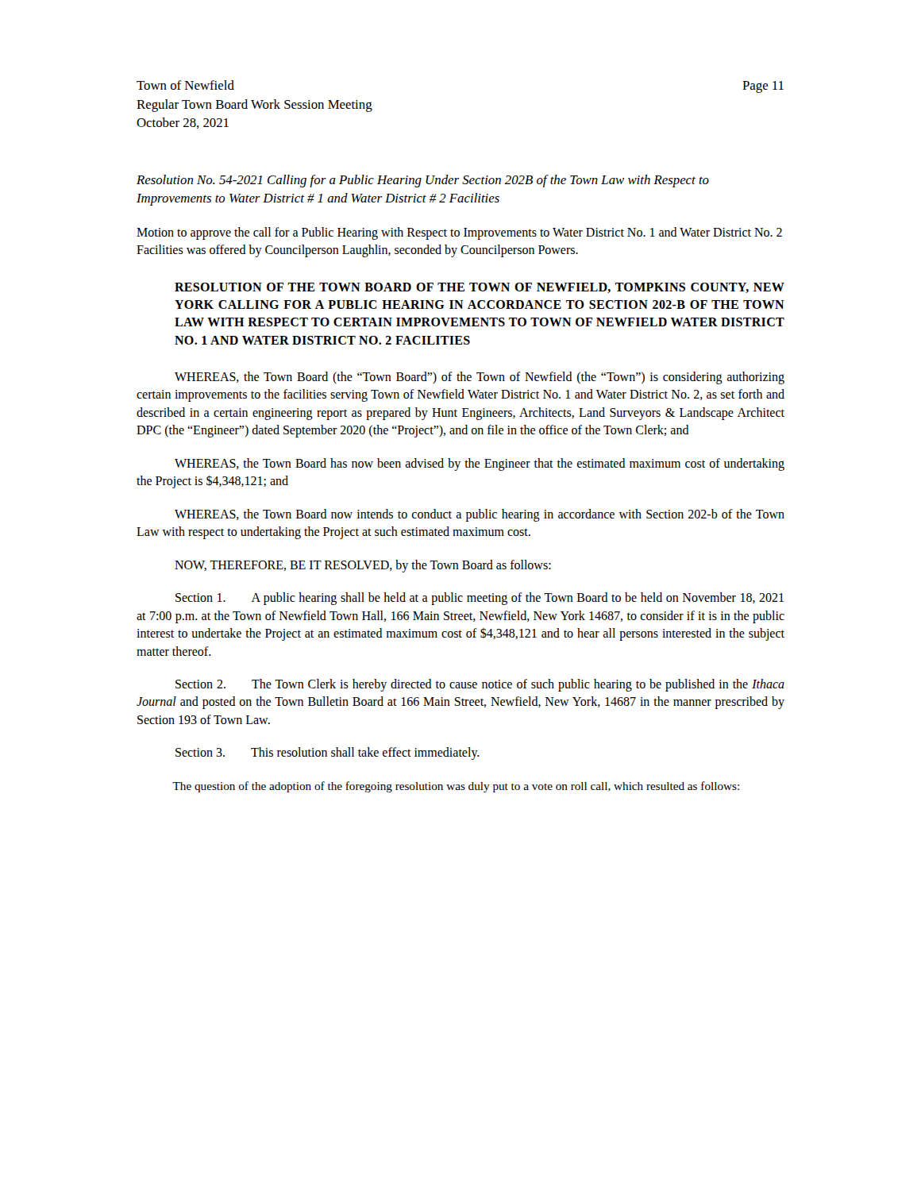Town of Newfield
Regular Town Board Work Session Meeting
October 28, 2021
Page 11
Resolution No. 54-2021 Calling for a Public Hearing Under Section 202B of the Town Law with Respect to Improvements to Water District # 1 and Water District # 2 Facilities
Motion to approve the call for a Public Hearing with Respect to Improvements to Water District No. 1 and Water District No. 2 Facilities was offered by Councilperson Laughlin, seconded by Councilperson Powers.
Resolution of the Town Board of the Town of Newfield, Tompkins County, New York Calling for a Public Hearing in Accordance to Section 202-b of the Town Law with Respect to Certain Improvements to Town of Newfield Water District No. 1 and Water District No. 2 Facilities
WHEREAS, the Town Board (the “Town Board”) of the Town of Newfield (the “Town”) is considering authorizing certain improvements to the facilities serving Town of Newfield Water District No. 1 and Water District No. 2, as set forth and described in a certain engineering report as prepared by Hunt Engineers, Architects, Land Surveyors & Landscape Architect DPC (the “Engineer”) dated September 2020 (the “Project”), and on file in the office of the Town Clerk; and
WHEREAS, the Town Board has now been advised by the Engineer that the estimated maximum cost of undertaking the Project is $4,348,121; and
WHEREAS, the Town Board now intends to conduct a public hearing in accordance with Section 202-b of the Town Law with respect to undertaking the Project at such estimated maximum cost.
NOW, THEREFORE, BE IT RESOLVED, by the Town Board as follows:
Section 1.  A public hearing shall be held at a public meeting of the Town Board to be held on November 18, 2021 at 7:00 p.m. at the Town of Newfield Town Hall, 166 Main Street, Newfield, New York 14687, to consider if it is in the public interest to undertake the Project at an estimated maximum cost of $4,348,121 and to hear all persons interested in the subject matter thereof.
Section 2.  The Town Clerk is hereby directed to cause notice of such public hearing to be published in the Ithaca Journal and posted on the Town Bulletin Board at 166 Main Street, Newfield, New York, 14687 in the manner prescribed by Section 193 of Town Law.
Section 3.  This resolution shall take effect immediately.
The question of the adoption of the foregoing resolution was duly put to a vote on roll call, which resulted as follows: